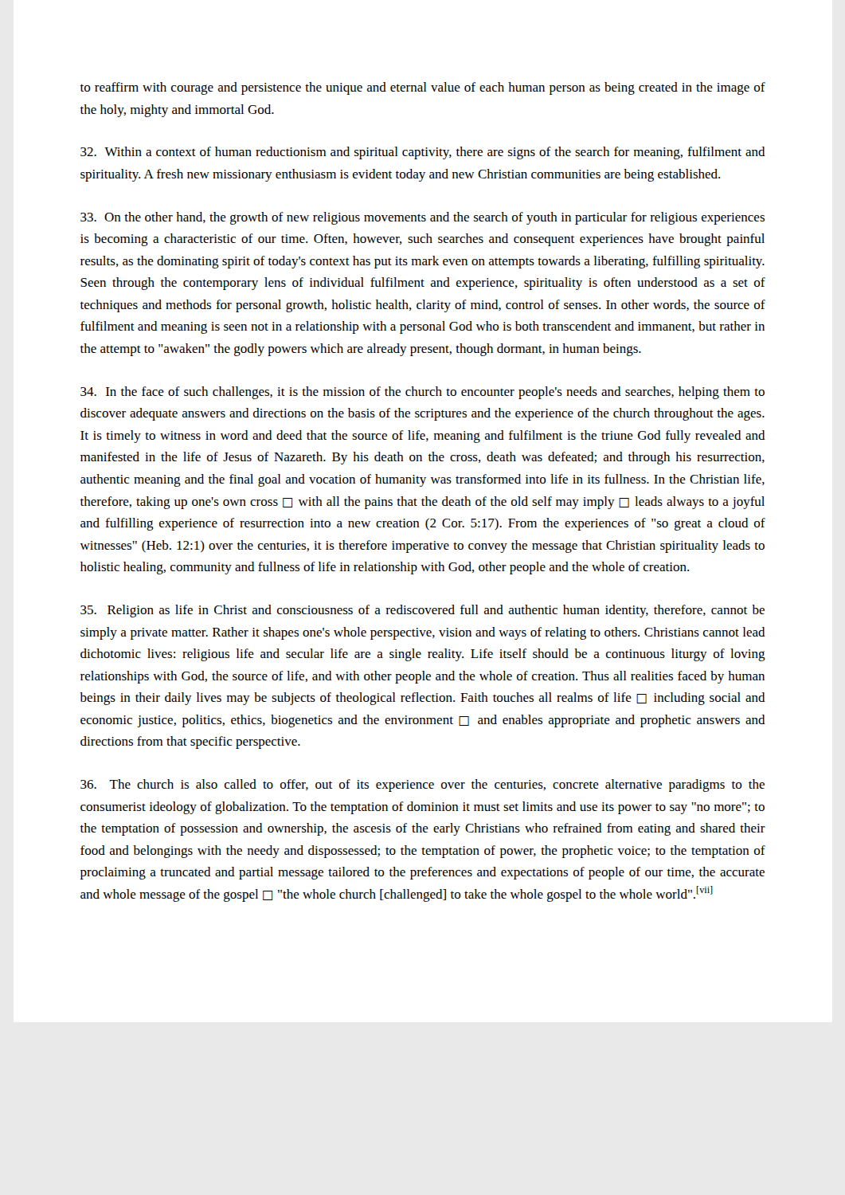to reaffirm with courage and persistence the unique and eternal value of each human person as being created in the image of the holy, mighty and immortal God.
32. Within a context of human reductionism and spiritual captivity, there are signs of the search for meaning, fulfilment and spirituality. A fresh new missionary enthusiasm is evident today and new Christian communities are being established.
33. On the other hand, the growth of new religious movements and the search of youth in particular for religious experiences is becoming a characteristic of our time. Often, however, such searches and consequent experiences have brought painful results, as the dominating spirit of today's context has put its mark even on attempts towards a liberating, fulfilling spirituality. Seen through the contemporary lens of individual fulfilment and experience, spirituality is often understood as a set of techniques and methods for personal growth, holistic health, clarity of mind, control of senses. In other words, the source of fulfilment and meaning is seen not in a relationship with a personal God who is both transcendent and immanent, but rather in the attempt to "awaken" the godly powers which are already present, though dormant, in human beings.
34. In the face of such challenges, it is the mission of the church to encounter people's needs and searches, helping them to discover adequate answers and directions on the basis of the scriptures and the experience of the church throughout the ages. It is timely to witness in word and deed that the source of life, meaning and fulfilment is the triune God fully revealed and manifested in the life of Jesus of Nazareth. By his death on the cross, death was defeated; and through his resurrection, authentic meaning and the final goal and vocation of humanity was transformed into life in its fullness. In the Christian life, therefore, taking up one's own cross □ with all the pains that the death of the old self may imply □ leads always to a joyful and fulfilling experience of resurrection into a new creation (2 Cor. 5:17). From the experiences of "so great a cloud of witnesses" (Heb. 12:1) over the centuries, it is therefore imperative to convey the message that Christian spirituality leads to holistic healing, community and fullness of life in relationship with God, other people and the whole of creation.
35. Religion as life in Christ and consciousness of a rediscovered full and authentic human identity, therefore, cannot be simply a private matter. Rather it shapes one's whole perspective, vision and ways of relating to others. Christians cannot lead dichotomic lives: religious life and secular life are a single reality. Life itself should be a continuous liturgy of loving relationships with God, the source of life, and with other people and the whole of creation. Thus all realities faced by human beings in their daily lives may be subjects of theological reflection. Faith touches all realms of life □ including social and economic justice, politics, ethics, biogenetics and the environment □ and enables appropriate and prophetic answers and directions from that specific perspective.
36. The church is also called to offer, out of its experience over the centuries, concrete alternative paradigms to the consumerist ideology of globalization. To the temptation of dominion it must set limits and use its power to say "no more"; to the temptation of possession and ownership, the ascesis of the early Christians who refrained from eating and shared their food and belongings with the needy and dispossessed; to the temptation of power, the prophetic voice; to the temptation of proclaiming a truncated and partial message tailored to the preferences and expectations of people of our time, the accurate and whole message of the gospel □ "the whole church [challenged] to take the whole gospel to the whole world".[vii]